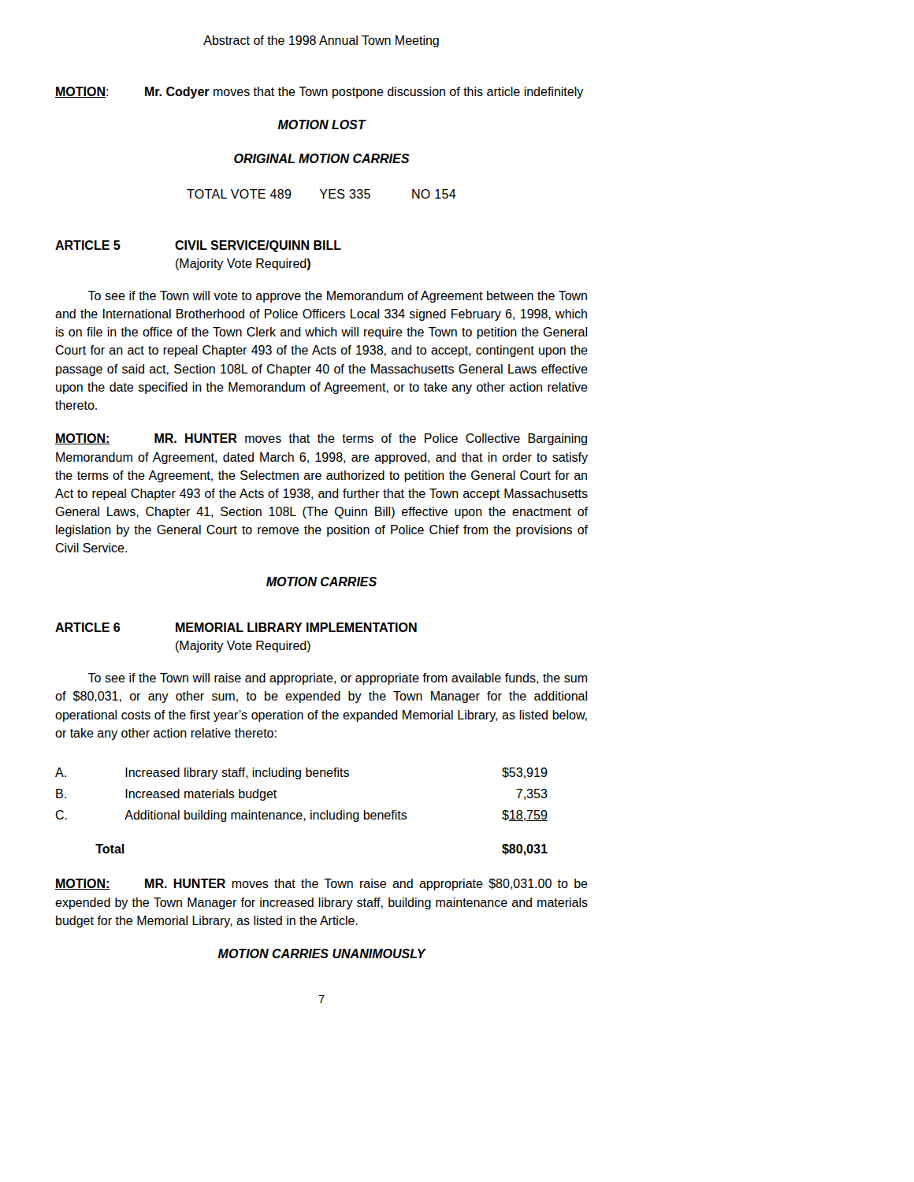Abstract of the 1998 Annual Town Meeting
MOTION: Mr. Codyer moves that the Town postpone discussion of this article indefinitely
MOTION LOST
ORIGINAL MOTION CARRIES
TOTAL VOTE 489 YES 335 NO 154
ARTICLE 5 CIVIL SERVICE/QUINN BILL
(Majority Vote Required)
To see if the Town will vote to approve the Memorandum of Agreement between the Town and the International Brotherhood of Police Officers Local 334 signed February 6, 1998, which is on file in the office of the Town Clerk and which will require the Town to petition the General Court for an act to repeal Chapter 493 of the Acts of 1938, and to accept, contingent upon the passage of said act, Section 108L of Chapter 40 of the Massachusetts General Laws effective upon the date specified in the Memorandum of Agreement, or to take any other action relative thereto.
MOTION: MR. HUNTER moves that the terms of the Police Collective Bargaining Memorandum of Agreement, dated March 6, 1998, are approved, and that in order to satisfy the terms of the Agreement, the Selectmen are authorized to petition the General Court for an Act to repeal Chapter 493 of the Acts of 1938, and further that the Town accept Massachusetts General Laws, Chapter 41, Section 108L (The Quinn Bill) effective upon the enactment of legislation by the General Court to remove the position of Police Chief from the provisions of Civil Service.
MOTION CARRIES
ARTICLE 6 MEMORIAL LIBRARY IMPLEMENTATION
(Majority Vote Required)
To see if the Town will raise and appropriate, or appropriate from available funds, the sum of $80,031, or any other sum, to be expended by the Town Manager for the additional operational costs of the first year’s operation of the expanded Memorial Library, as listed below, or take any other action relative thereto:
| A. | Increased library staff, including benefits | $53,919 |
| B. | Increased materials budget | 7,353 |
| C. | Additional building maintenance, including benefits | $ 18,759 |
| Total | | $80,031 |
MOTION: MR. HUNTER moves that the Town raise and appropriate $80,031.00 to be expended by the Town Manager for increased library staff, building maintenance and materials budget for the Memorial Library, as listed in the Article.
MOTION CARRIES UNANIMOUSLY
7